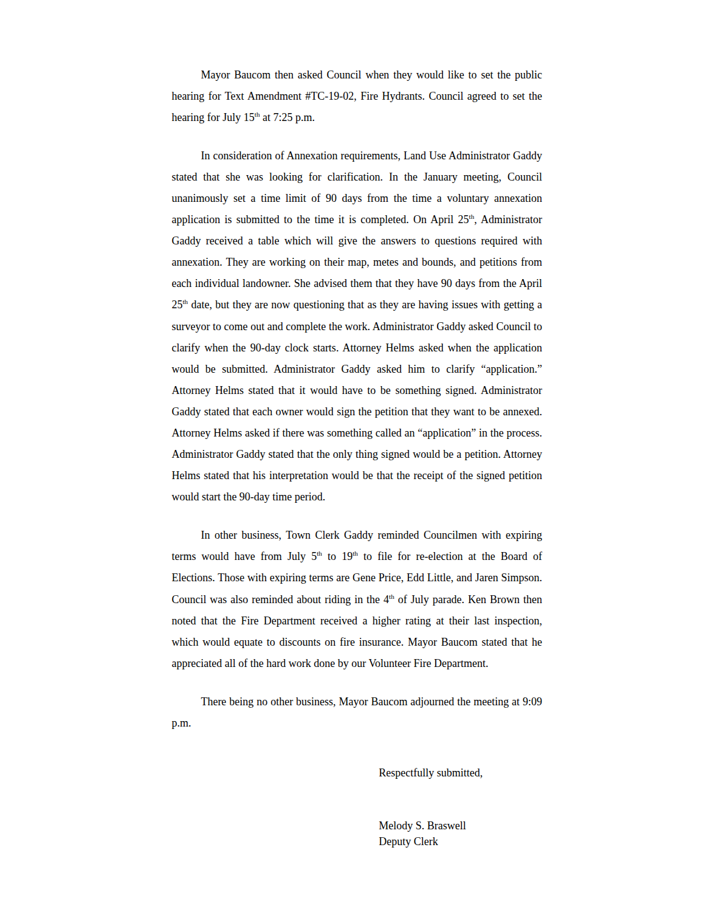Mayor Baucom then asked Council when they would like to set the public hearing for Text Amendment #TC-19-02, Fire Hydrants. Council agreed to set the hearing for July 15th at 7:25 p.m.
In consideration of Annexation requirements, Land Use Administrator Gaddy stated that she was looking for clarification. In the January meeting, Council unanimously set a time limit of 90 days from the time a voluntary annexation application is submitted to the time it is completed. On April 25th, Administrator Gaddy received a table which will give the answers to questions required with annexation. They are working on their map, metes and bounds, and petitions from each individual landowner. She advised them that they have 90 days from the April 25th date, but they are now questioning that as they are having issues with getting a surveyor to come out and complete the work. Administrator Gaddy asked Council to clarify when the 90-day clock starts. Attorney Helms asked when the application would be submitted. Administrator Gaddy asked him to clarify “application.” Attorney Helms stated that it would have to be something signed. Administrator Gaddy stated that each owner would sign the petition that they want to be annexed. Attorney Helms asked if there was something called an “application” in the process. Administrator Gaddy stated that the only thing signed would be a petition. Attorney Helms stated that his interpretation would be that the receipt of the signed petition would start the 90-day time period.
In other business, Town Clerk Gaddy reminded Councilmen with expiring terms would have from July 5th to 19th to file for re-election at the Board of Elections. Those with expiring terms are Gene Price, Edd Little, and Jaren Simpson. Council was also reminded about riding in the 4th of July parade. Ken Brown then noted that the Fire Department received a higher rating at their last inspection, which would equate to discounts on fire insurance. Mayor Baucom stated that he appreciated all of the hard work done by our Volunteer Fire Department.
There being no other business, Mayor Baucom adjourned the meeting at 9:09 p.m.
Respectfully submitted,
Melody S. Braswell
Deputy Clerk